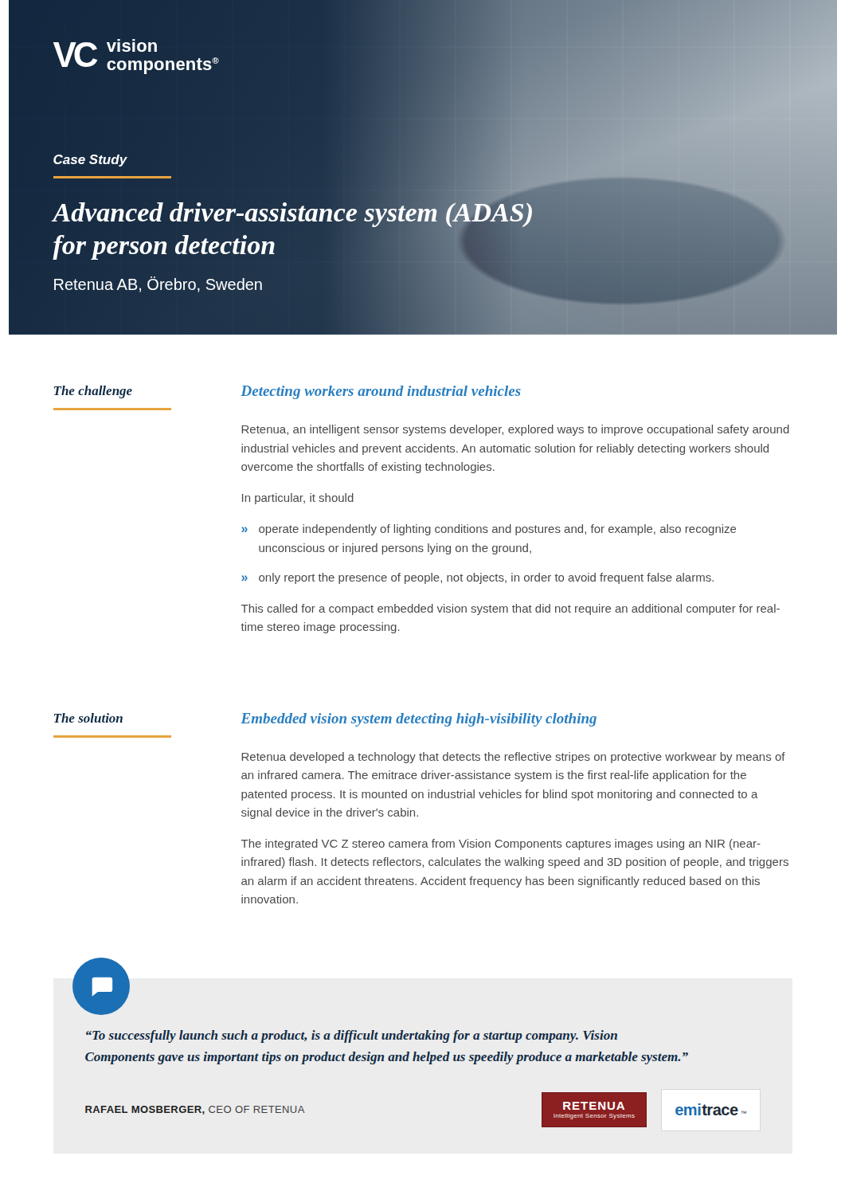VC
vision components®
Case Study
Advanced driver-assistance system (ADAS)
for person detection
Retenua AB, Örebro, Sweden
The challenge
Detecting workers around industrial vehicles
Retenua, an intelligent sensor systems developer, explored ways to improve occupational safety around industrial vehicles and prevent accidents. An automatic solution for reliably detecting workers should overcome the shortfalls of existing technologies.
In particular, it should
operate independently of lighting conditions and postures and, for example, also recognize unconscious or injured persons lying on the ground,
only report the presence of people, not objects, in order to avoid frequent false alarms.
This called for a compact embedded vision system that did not require an additional computer for real-time stereo image processing.
The solution
Embedded vision system detecting high-visibility clothing
Retenua developed a technology that detects the reflective stripes on protective workwear by means of an infrared camera. The emitrace driver-assistance system is the first real-life application for the patented process. It is mounted on industrial vehicles for blind spot monitoring and connected to a signal device in the driver's cabin.
The integrated VC Z stereo camera from Vision Components captures images using an NIR (near-infrared) flash. It detects reflectors, calculates the walking speed and 3D position of people, and triggers an alarm if an accident threatens. Accident frequency has been significantly reduced based on this innovation.
“To successfully launch such a product, is a difficult undertaking for a startup company. Vision Components gave us important tips on product design and helped us speedily produce a marketable system.”
RAFAEL MOSBERGER, CEO OF RETENUA
RETENUA
Intelligent Sensor Systems
emi trace™